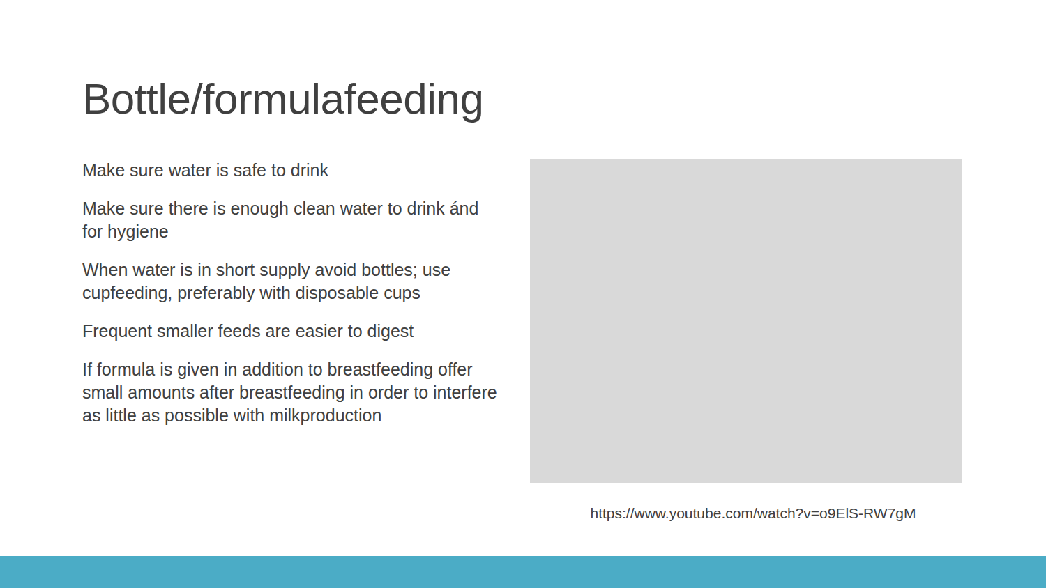Bottle/formulafeeding
Make sure water is safe to drink
Make sure there is enough clean water to drink ánd for hygiene
When water is in short supply avoid bottles; use cupfeeding, preferably with disposable cups
Frequent smaller feeds are easier to digest
If formula is given in addition to breastfeeding offer small amounts after breastfeeding in order to interfere as little as possible with milkproduction
https://www.youtube.com/watch?v=o9ElS-RW7gM